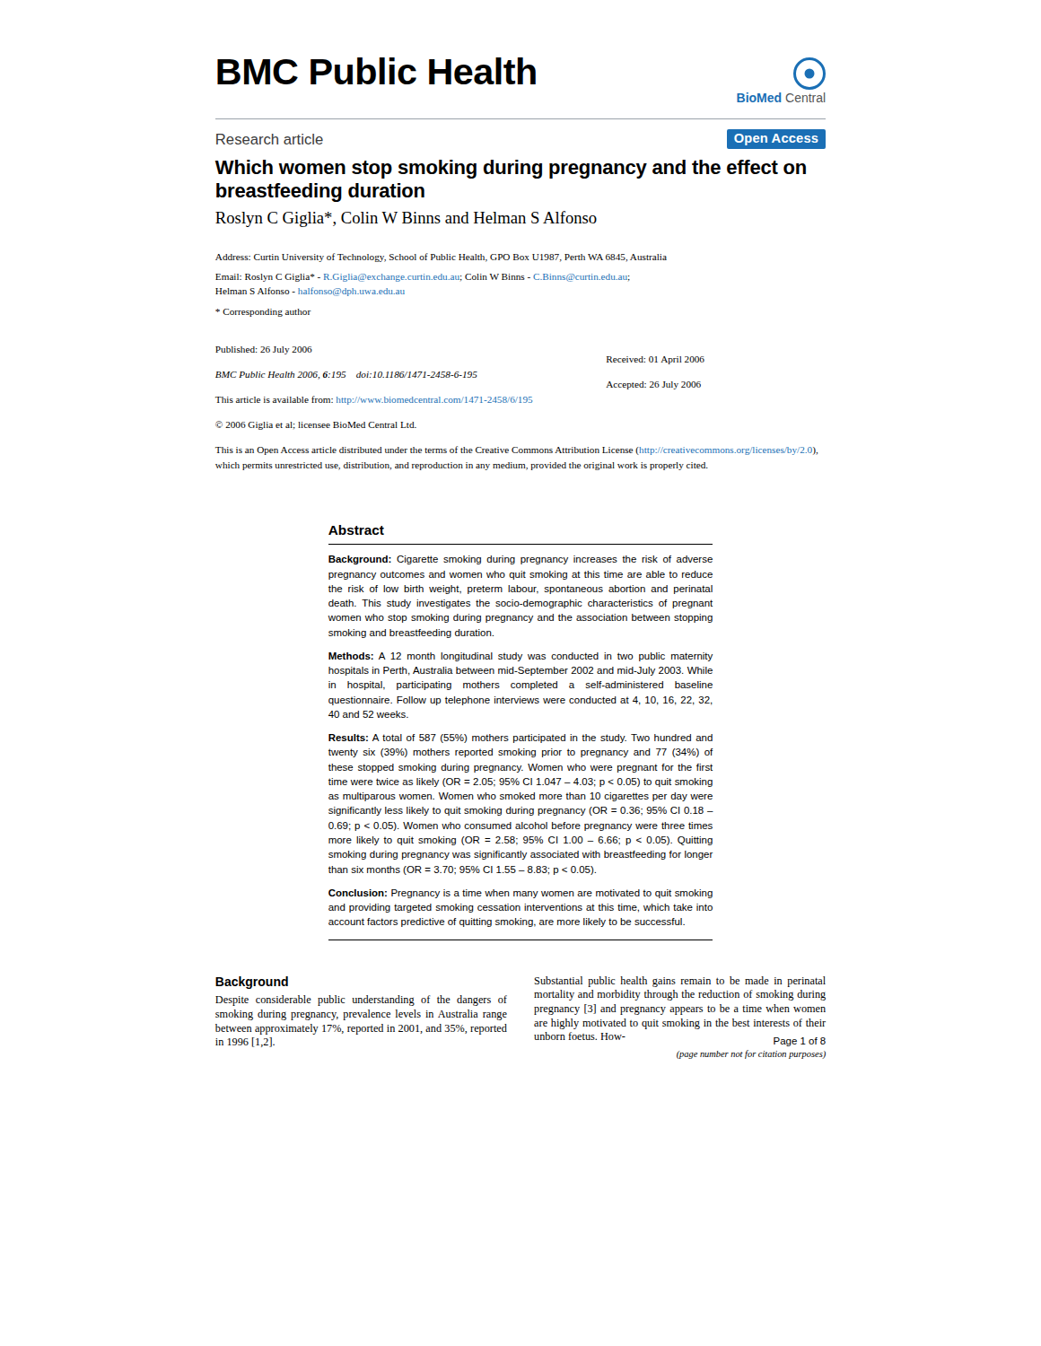BMC Public Health
BioMed Central
Research article
Open Access
Which women stop smoking during pregnancy and the effect on breastfeeding duration
Roslyn C Giglia*, Colin W Binns and Helman S Alfonso
Address: Curtin University of Technology, School of Public Health, GPO Box U1987, Perth WA 6845, Australia
Email: Roslyn C Giglia* - R.Giglia@exchange.curtin.edu.au; Colin W Binns - C.Binns@curtin.edu.au;
Helman S Alfonso - halfonso@dph.uwa.edu.au
* Corresponding author
Published: 26 July 2006
BMC Public Health 2006, 6:195 doi:10.1186/1471-2458-6-195
This article is available from: http://www.biomedcentral.com/1471-2458/6/195
© 2006 Giglia et al; licensee BioMed Central Ltd.
Received: 01 April 2006
Accepted: 26 July 2006
This is an Open Access article distributed under the terms of the Creative Commons Attribution License (http://creativecommons.org/licenses/by/2.0), which permits unrestricted use, distribution, and reproduction in any medium, provided the original work is properly cited.
Abstract
Background: Cigarette smoking during pregnancy increases the risk of adverse pregnancy outcomes and women who quit smoking at this time are able to reduce the risk of low birth weight, preterm labour, spontaneous abortion and perinatal death. This study investigates the socio-demographic characteristics of pregnant women who stop smoking during pregnancy and the association between stopping smoking and breastfeeding duration.
Methods: A 12 month longitudinal study was conducted in two public maternity hospitals in Perth, Australia between mid-September 2002 and mid-July 2003. While in hospital, participating mothers completed a self-administered baseline questionnaire. Follow up telephone interviews were conducted at 4, 10, 16, 22, 32, 40 and 52 weeks.
Results: A total of 587 (55%) mothers participated in the study. Two hundred and twenty six (39%) mothers reported smoking prior to pregnancy and 77 (34%) of these stopped smoking during pregnancy. Women who were pregnant for the first time were twice as likely (OR = 2.05; 95% CI 1.047 – 4.03; p < 0.05) to quit smoking as multiparous women. Women who smoked more than 10 cigarettes per day were significantly less likely to quit smoking during pregnancy (OR = 0.36; 95% CI 0.18 – 0.69; p < 0.05). Women who consumed alcohol before pregnancy were three times more likely to quit smoking (OR = 2.58; 95% CI 1.00 – 6.66; p < 0.05). Quitting smoking during pregnancy was significantly associated with breastfeeding for longer than six months (OR = 3.70; 95% CI 1.55 – 8.83; p < 0.05).
Conclusion: Pregnancy is a time when many women are motivated to quit smoking and providing targeted smoking cessation interventions at this time, which take into account factors predictive of quitting smoking, are more likely to be successful.
Background
Despite considerable public understanding of the dangers of smoking during pregnancy, prevalence levels in Australia range between approximately 17%, reported in 2001, and 35%, reported in 1996 [1,2].
Substantial public health gains remain to be made in perinatal mortality and morbidity through the reduction of smoking during pregnancy [3] and pregnancy appears to be a time when women are highly motivated to quit smoking in the best interests of their unborn foetus. How-
Page 1 of 8
(page number not for citation purposes)